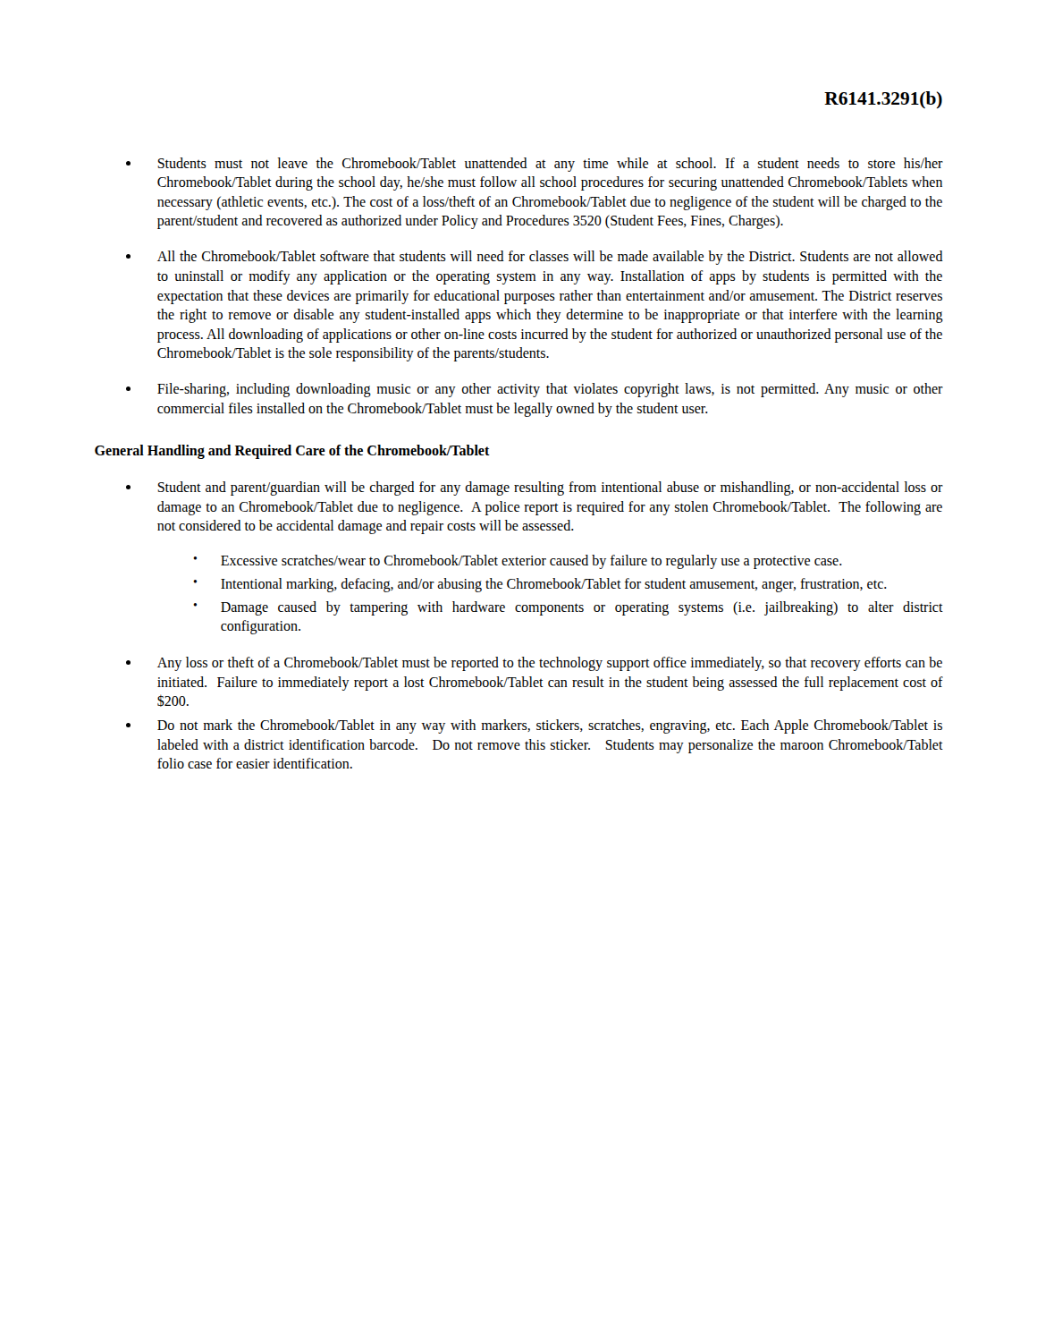R6141.3291(b)
Students must not leave the Chromebook/Tablet unattended at any time while at school. If a student needs to store his/her Chromebook/Tablet during the school day, he/she must follow all school procedures for securing unattended Chromebook/Tablets when necessary (athletic events, etc.). The cost of a loss/theft of an Chromebook/Tablet due to negligence of the student will be charged to the parent/student and recovered as authorized under Policy and Procedures 3520 (Student Fees, Fines, Charges).
All the Chromebook/Tablet software that students will need for classes will be made available by the District. Students are not allowed to uninstall or modify any application or the operating system in any way. Installation of apps by students is permitted with the expectation that these devices are primarily for educational purposes rather than entertainment and/or amusement. The District reserves the right to remove or disable any student-installed apps which they determine to be inappropriate or that interfere with the learning process. All downloading of applications or other on-line costs incurred by the student for authorized or unauthorized personal use of the Chromebook/Tablet is the sole responsibility of the parents/students.
File-sharing, including downloading music or any other activity that violates copyright laws, is not permitted. Any music or other commercial files installed on the Chromebook/Tablet must be legally owned by the student user.
General Handling and Required Care of the Chromebook/Tablet
Student and parent/guardian will be charged for any damage resulting from intentional abuse or mishandling, or non-accidental loss or damage to an Chromebook/Tablet due to negligence. A police report is required for any stolen Chromebook/Tablet. The following are not considered to be accidental damage and repair costs will be assessed.
Excessive scratches/wear to Chromebook/Tablet exterior caused by failure to regularly use a protective case.
Intentional marking, defacing, and/or abusing the Chromebook/Tablet for student amusement, anger, frustration, etc.
Damage caused by tampering with hardware components or operating systems (i.e. jailbreaking) to alter district configuration.
Any loss or theft of a Chromebook/Tablet must be reported to the technology support office immediately, so that recovery efforts can be initiated. Failure to immediately report a lost Chromebook/Tablet can result in the student being assessed the full replacement cost of $200.
Do not mark the Chromebook/Tablet in any way with markers, stickers, scratches, engraving, etc. Each Apple Chromebook/Tablet is labeled with a district identification barcode. Do not remove this sticker. Students may personalize the maroon Chromebook/Tablet folio case for easier identification.